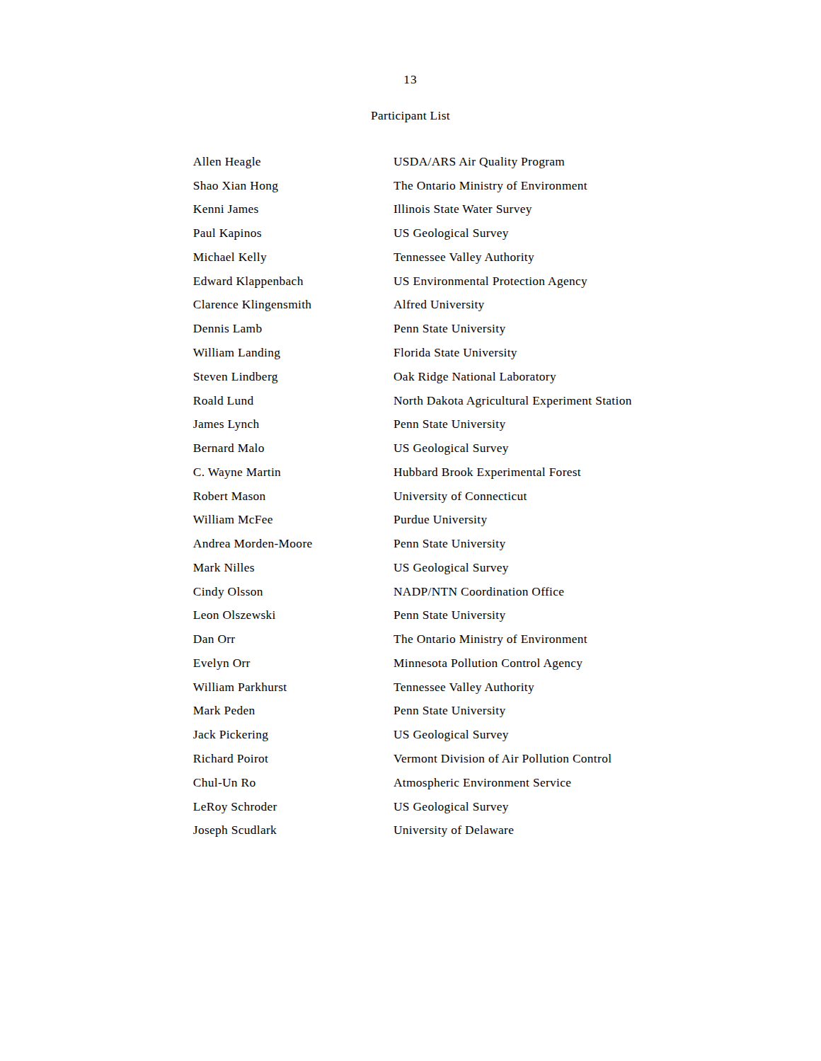13
Participant List
| Allen Heagle | USDA/ARS Air Quality Program |
| Shao Xian Hong | The Ontario Ministry of Environment |
| Kenni James | Illinois State Water Survey |
| Paul Kapinos | US Geological Survey |
| Michael Kelly | Tennessee Valley Authority |
| Edward Klappenbach | US Environmental Protection Agency |
| Clarence Klingensmith | Alfred University |
| Dennis Lamb | Penn State University |
| William Landing | Florida State University |
| Steven Lindberg | Oak Ridge National Laboratory |
| Roald Lund | North Dakota Agricultural Experiment Station |
| James Lynch | Penn State University |
| Bernard Malo | US Geological Survey |
| C. Wayne Martin | Hubbard Brook Experimental Forest |
| Robert Mason | University of Connecticut |
| William McFee | Purdue University |
| Andrea Morden-Moore | Penn State University |
| Mark Nilles | US Geological Survey |
| Cindy Olsson | NADP/NTN Coordination Office |
| Leon Olszewski | Penn State University |
| Dan Orr | The Ontario Ministry of Environment |
| Evelyn Orr | Minnesota Pollution Control Agency |
| William Parkhurst | Tennessee Valley Authority |
| Mark Peden | Penn State University |
| Jack Pickering | US Geological Survey |
| Richard Poirot | Vermont Division of Air Pollution Control |
| Chul-Un Ro | Atmospheric Environment Service |
| LeRoy Schroder | US Geological Survey |
| Joseph Scudlark | University of Delaware |